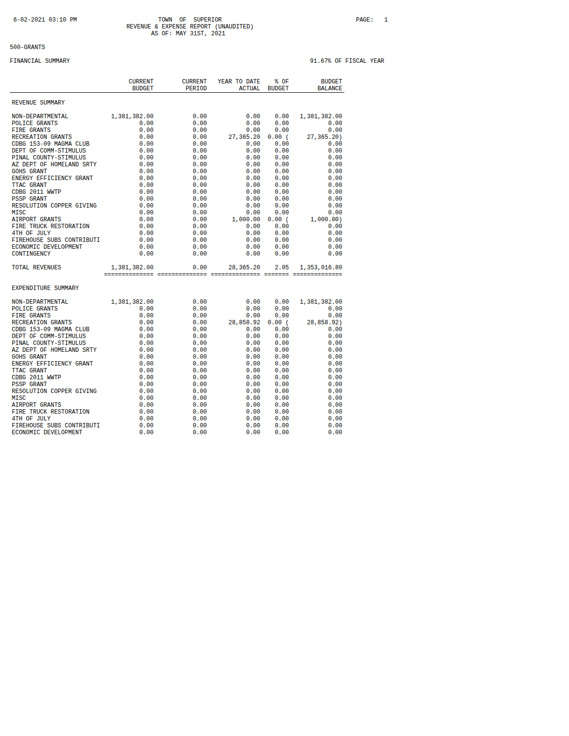6-02-2021 03:10 PM TOWN OF SUPERIOR PAGE: 1 REVENUE & EXPENSE REPORT (UNAUDITED) AS OF: MAY 31ST, 2021 500-GRANTS FINANCIAL SUMMARY 91.67% OF FISCAL YEAR
| | CURRENT | CURRENT | YEAR TO DATE | % OF | BUDGET |
| | BUDGET | PERIOD | ACTUAL | BUDGET | BALANCE |
| REVENUE SUMMARY |
| NON-DEPARTMENTAL | 1,381,382.00 | 0.00 | 0.00 | 0.00 | 1,381,382.00 |
| POLICE GRANTS | 0.00 | 0.00 | 0.00 | 0.00 | 0.00 |
| FIRE GRANTS | 0.00 | 0.00 | 0.00 | 0.00 | 0.00 |
| RECREATION GRANTS | 0.00 | 0.00 | 27,365.20 | 0.00 ( | 27,365.20) |
| CDBG 153-09 MAGMA CLUB | 0.00 | 0.00 | 0.00 | 0.00 | 0.00 |
| DEPT OF COMM-STIMULUS | 0.00 | 0.00 | 0.00 | 0.00 | 0.00 |
| PINAL COUNTY-STIMULUS | 0.00 | 0.00 | 0.00 | 0.00 | 0.00 |
| AZ DEPT OF HOMELAND SRTY | 0.00 | 0.00 | 0.00 | 0.00 | 0.00 |
| GOHS GRANT | 0.00 | 0.00 | 0.00 | 0.00 | 0.00 |
| ENERGY EFFICIENCY GRANT | 0.00 | 0.00 | 0.00 | 0.00 | 0.00 |
| TTAC GRANT | 0.00 | 0.00 | 0.00 | 0.00 | 0.00 |
| CDBG 2011 WWTP | 0.00 | 0.00 | 0.00 | 0.00 | 0.00 |
| PSSP GRANT | 0.00 | 0.00 | 0.00 | 0.00 | 0.00 |
| RESOLUTION COPPER GIVING | 0.00 | 0.00 | 0.00 | 0.00 | 0.00 |
| MISC | 0.00 | 0.00 | 0.00 | 0.00 | 0.00 |
| AIRPORT GRANTS | 0.00 | 0.00 | 1,000.00 | 0.00 ( | 1,000.00) |
| FIRE TRUCK RESTORATION | 0.00 | 0.00 | 0.00 | 0.00 | 0.00 |
| 4TH OF JULY | 0.00 | 0.00 | 0.00 | 0.00 | 0.00 |
| FIREHOUSE SUBS CONTRIBUTI | 0.00 | 0.00 | 0.00 | 0.00 | 0.00 |
| ECONOMIC DEVELOPMENT | 0.00 | 0.00 | 0.00 | 0.00 | 0.00 |
| CONTINGENCY | 0.00 | 0.00 | 0.00 | 0.00 | 0.00 |
| TOTAL REVENUES | 1,381,382.00 | 0.00 | 28,365.20 | 2.05 | 1,353,016.80 |
| | ============== | ============== | ============== | ======= | ============== |
| EXPENDITURE SUMMARY |
| NON-DEPARTMENTAL | 1,381,382.00 | 0.00 | 0.00 | 0.00 | 1,381,382.00 |
| POLICE GRANTS | 0.00 | 0.00 | 0.00 | 0.00 | 0.00 |
| FIRE GRANTS | 0.00 | 0.00 | 0.00 | 0.00 | 0.00 |
| RECREATION GRANTS | 0.00 | 0.00 | 28,858.92 | 0.00 ( | 28,858.92) |
| CDBG 153-09 MAGMA CLUB | 0.00 | 0.00 | 0.00 | 0.00 | 0.00 |
| DEPT OF COMM-STIMULUS | 0.00 | 0.00 | 0.00 | 0.00 | 0.00 |
| PINAL COUNTY-STIMULUS | 0.00 | 0.00 | 0.00 | 0.00 | 0.00 |
| AZ DEPT OF HOMELAND SRTY | 0.00 | 0.00 | 0.00 | 0.00 | 0.00 |
| GOHS GRANT | 0.00 | 0.00 | 0.00 | 0.00 | 0.00 |
| ENERGY EFFICIENCY GRANT | 0.00 | 0.00 | 0.00 | 0.00 | 0.00 |
| TTAC GRANT | 0.00 | 0.00 | 0.00 | 0.00 | 0.00 |
| CDBG 2011 WWTP | 0.00 | 0.00 | 0.00 | 0.00 | 0.00 |
| PSSP GRANT | 0.00 | 0.00 | 0.00 | 0.00 | 0.00 |
| RESOLUTION COPPER GIVING | 0.00 | 0.00 | 0.00 | 0.00 | 0.00 |
| MISC | 0.00 | 0.00 | 0.00 | 0.00 | 0.00 |
| AIRPORT GRANTS | 0.00 | 0.00 | 0.00 | 0.00 | 0.00 |
| FIRE TRUCK RESTORATION | 0.00 | 0.00 | 0.00 | 0.00 | 0.00 |
| 4TH OF JULY | 0.00 | 0.00 | 0.00 | 0.00 | 0.00 |
| FIREHOUSE SUBS CONTRIBUTI | 0.00 | 0.00 | 0.00 | 0.00 | 0.00 |
| ECONOMIC DEVELOPMENT | 0.00 | 0.00 | 0.00 | 0.00 | 0.00 |